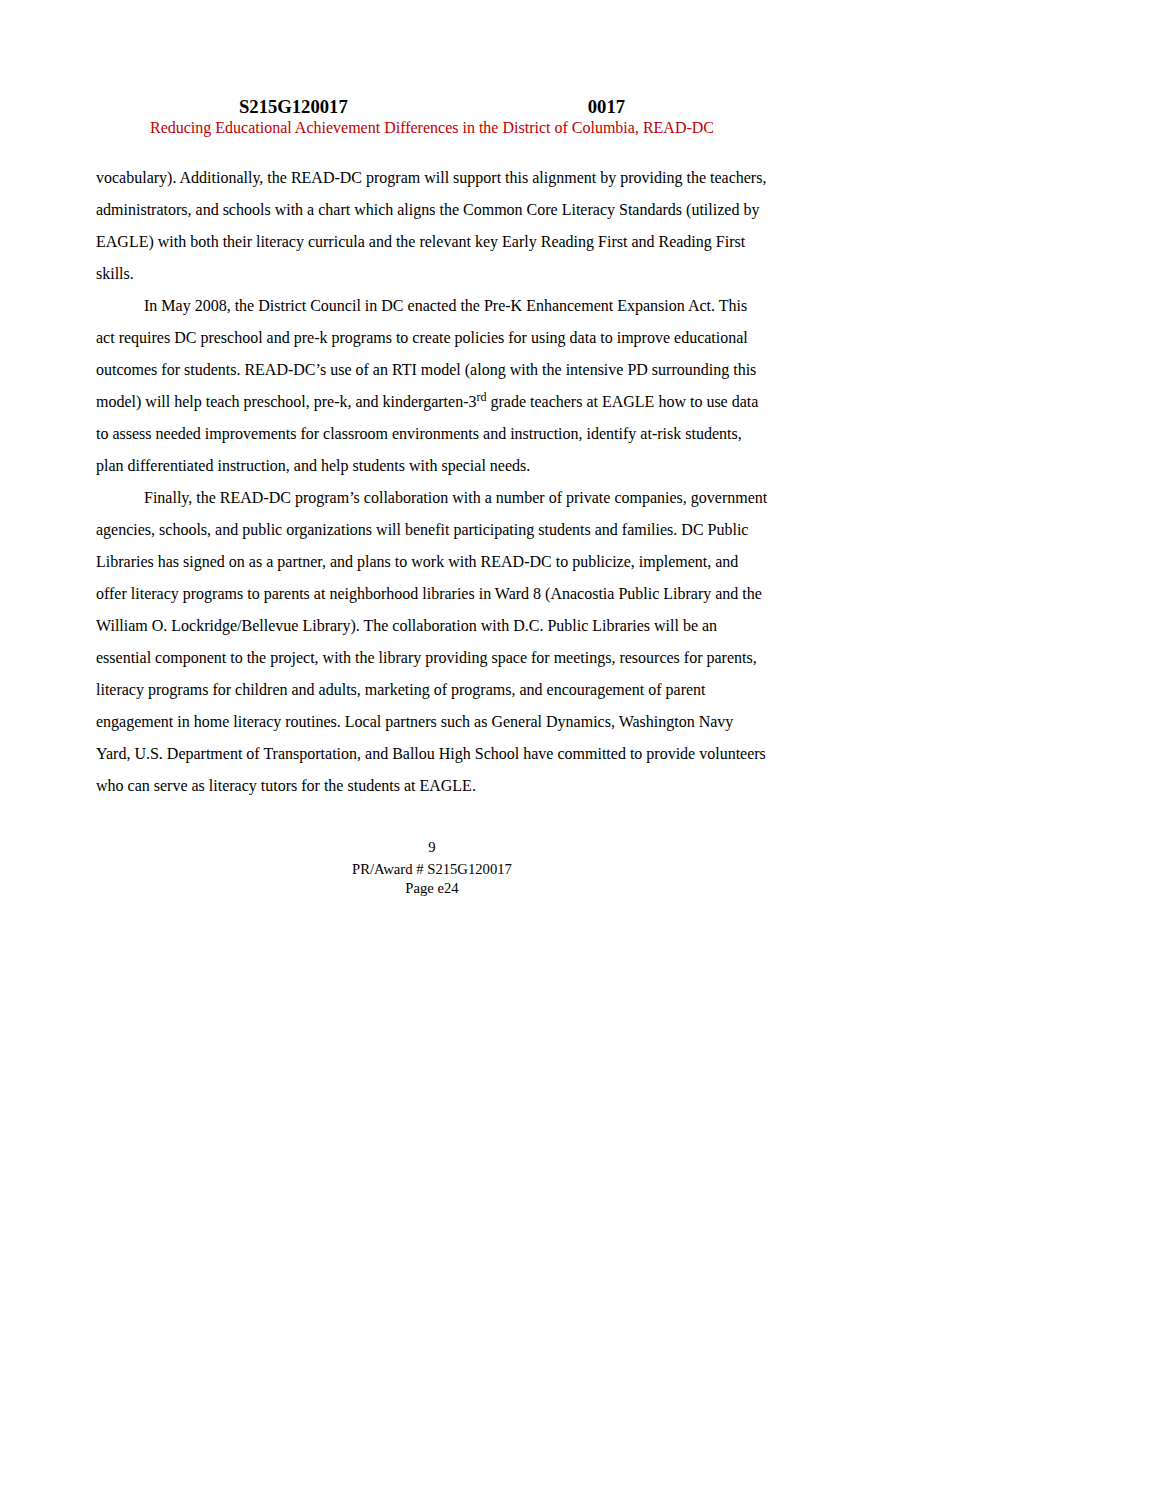S215G1200170017
Reducing Educational Achievement Differences in the District of Columbia, READ-DC
vocabulary). Additionally, the READ-DC program will support this alignment by providing the teachers, administrators, and schools with a chart which aligns the Common Core Literacy Standards (utilized by EAGLE) with both their literacy curricula and the relevant key Early Reading First and Reading First skills.
In May 2008, the District Council in DC enacted the Pre-K Enhancement Expansion Act. This act requires DC preschool and pre-k programs to create policies for using data to improve educational outcomes for students. READ-DC’s use of an RTI model (along with the intensive PD surrounding this model) will help teach preschool, pre-k, and kindergarten-3rd grade teachers at EAGLE how to use data to assess needed improvements for classroom environments and instruction, identify at-risk students, plan differentiated instruction, and help students with special needs.
Finally, the READ-DC program’s collaboration with a number of private companies, government agencies, schools, and public organizations will benefit participating students and families. DC Public Libraries has signed on as a partner, and plans to work with READ-DC to publicize, implement, and offer literacy programs to parents at neighborhood libraries in Ward 8 (Anacostia Public Library and the William O. Lockridge/Bellevue Library). The collaboration with D.C. Public Libraries will be an essential component to the project, with the library providing space for meetings, resources for parents, literacy programs for children and adults, marketing of programs, and encouragement of parent engagement in home literacy routines. Local partners such as General Dynamics, Washington Navy Yard, U.S. Department of Transportation, and Ballou High School have committed to provide volunteers who can serve as literacy tutors for the students at EAGLE.
9
PR/Award # S215G120017
Page e24